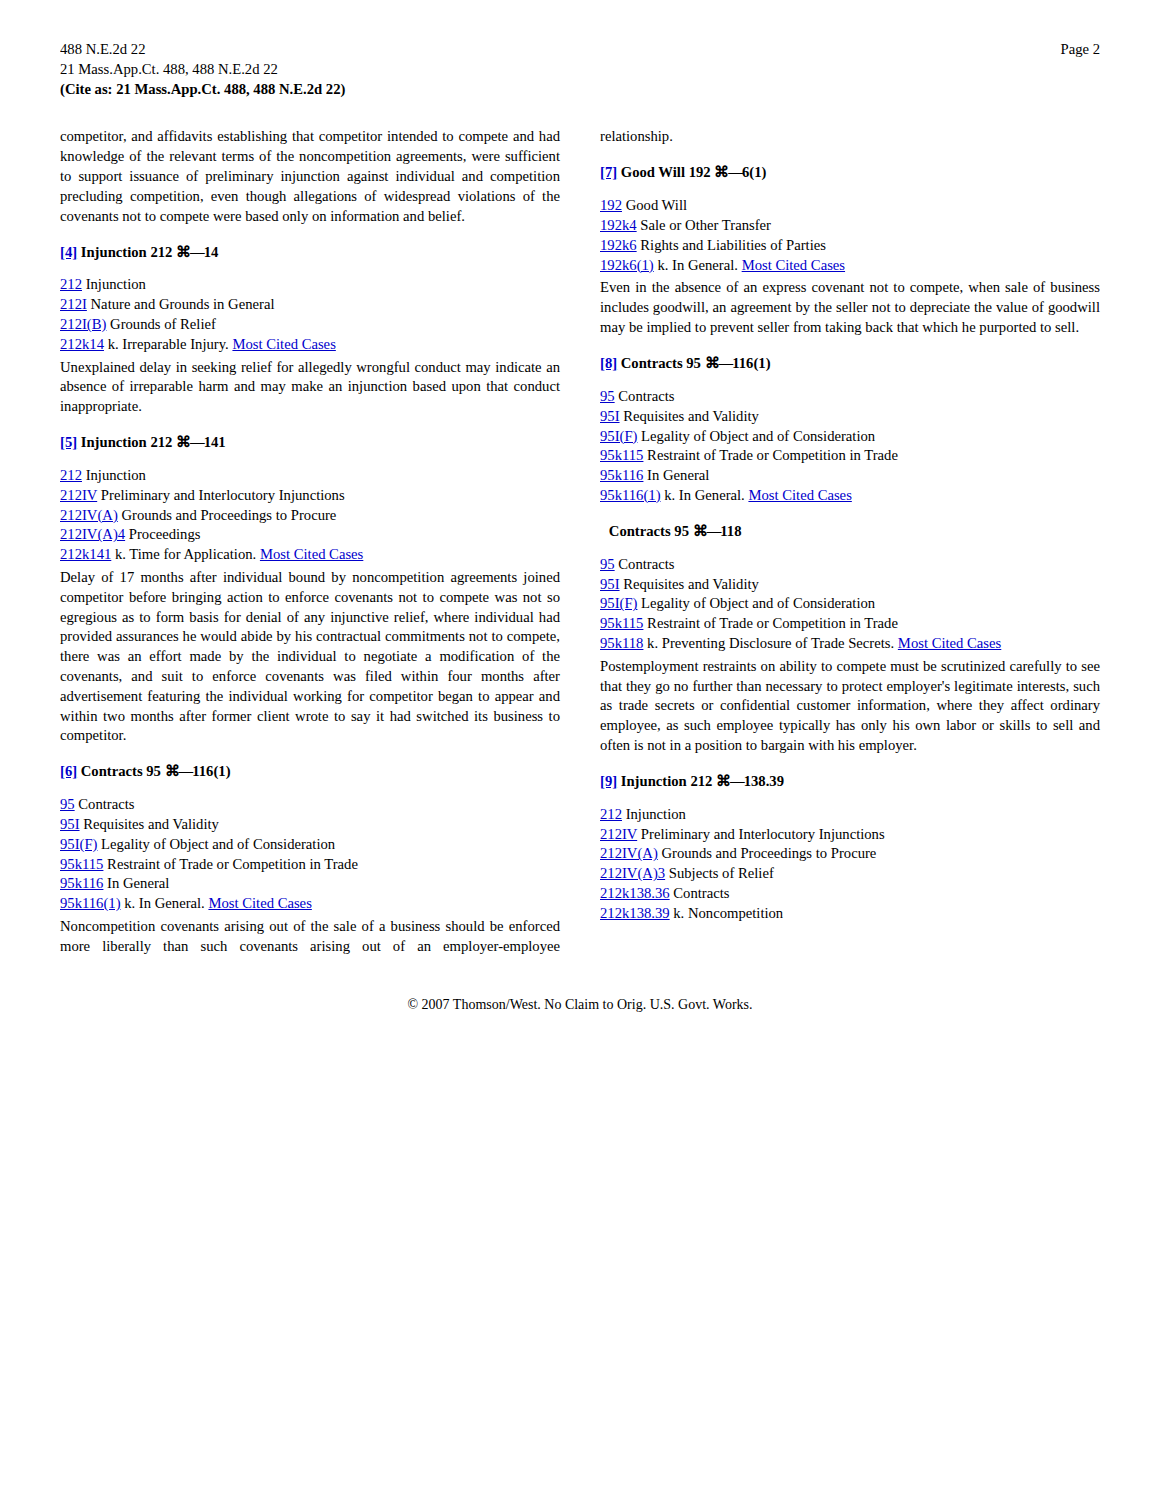488 N.E.2d 22
21 Mass.App.Ct. 488, 488 N.E.2d 22
(Cite as: 21 Mass.App.Ct. 488, 488 N.E.2d 22)
Page 2
competitor, and affidavits establishing that competitor intended to compete and had knowledge of the relevant terms of the noncompetition agreements, were sufficient to support issuance of preliminary injunction against individual and competition precluding competition, even though allegations of widespread violations of the covenants not to compete were based only on information and belief.
[4] Injunction 212 ⌘—14
212 Injunction
212I Nature and Grounds in General
212I(B) Grounds of Relief
212k14 k. Irreparable Injury. Most Cited Cases
Unexplained delay in seeking relief for allegedly wrongful conduct may indicate an absence of irreparable harm and may make an injunction based upon that conduct inappropriate.
[5] Injunction 212 ⌘—141
212 Injunction
212IV Preliminary and Interlocutory Injunctions
212IV(A) Grounds and Proceedings to Procure
212IV(A)4 Proceedings
212k141 k. Time for Application. Most Cited Cases
Delay of 17 months after individual bound by noncompetition agreements joined competitor before bringing action to enforce covenants not to compete was not so egregious as to form basis for denial of any injunctive relief, where individual had provided assurances he would abide by his contractual commitments not to compete, there was an effort made by the individual to negotiate a modification of the covenants, and suit to enforce covenants was filed within four months after advertisement featuring the individual working for competitor began to appear and within two months after former client wrote to say it had switched its business to competitor.
[6] Contracts 95 ⌘—116(1)
95 Contracts
95I Requisites and Validity
95I(F) Legality of Object and of Consideration
95k115 Restraint of Trade or Competition in Trade
95k116 In General
95k116(1) k. In General. Most Cited Cases
Noncompetition covenants arising out of the sale of a business should be enforced more liberally than such covenants arising out of an employer-employee relationship.
[7] Good Will 192 ⌘—6(1)
192 Good Will
192k4 Sale or Other Transfer
192k6 Rights and Liabilities of Parties
192k6(1) k. In General. Most Cited Cases
Even in the absence of an express covenant not to compete, when sale of business includes goodwill, an agreement by the seller not to depreciate the value of goodwill may be implied to prevent seller from taking back that which he purported to sell.
[8] Contracts 95 ⌘—116(1)
95 Contracts
95I Requisites and Validity
95I(F) Legality of Object and of Consideration
95k115 Restraint of Trade or Competition in Trade
95k116 In General
95k116(1) k. In General. Most Cited Cases
Contracts 95 ⌘—118
95 Contracts
95I Requisites and Validity
95I(F) Legality of Object and of Consideration
95k115 Restraint of Trade or Competition in Trade
95k118 k. Preventing Disclosure of Trade Secrets. Most Cited Cases
Postemployment restraints on ability to compete must be scrutinized carefully to see that they go no further than necessary to protect employer's legitimate interests, such as trade secrets or confidential customer information, where they affect ordinary employee, as such employee typically has only his own labor or skills to sell and often is not in a position to bargain with his employer.
[9] Injunction 212 ⌘—138.39
212 Injunction
212IV Preliminary and Interlocutory Injunctions
212IV(A) Grounds and Proceedings to Procure
212IV(A)3 Subjects of Relief
212k138.36 Contracts
212k138.39 k. Noncompetition
© 2007 Thomson/West. No Claim to Orig. U.S. Govt. Works.